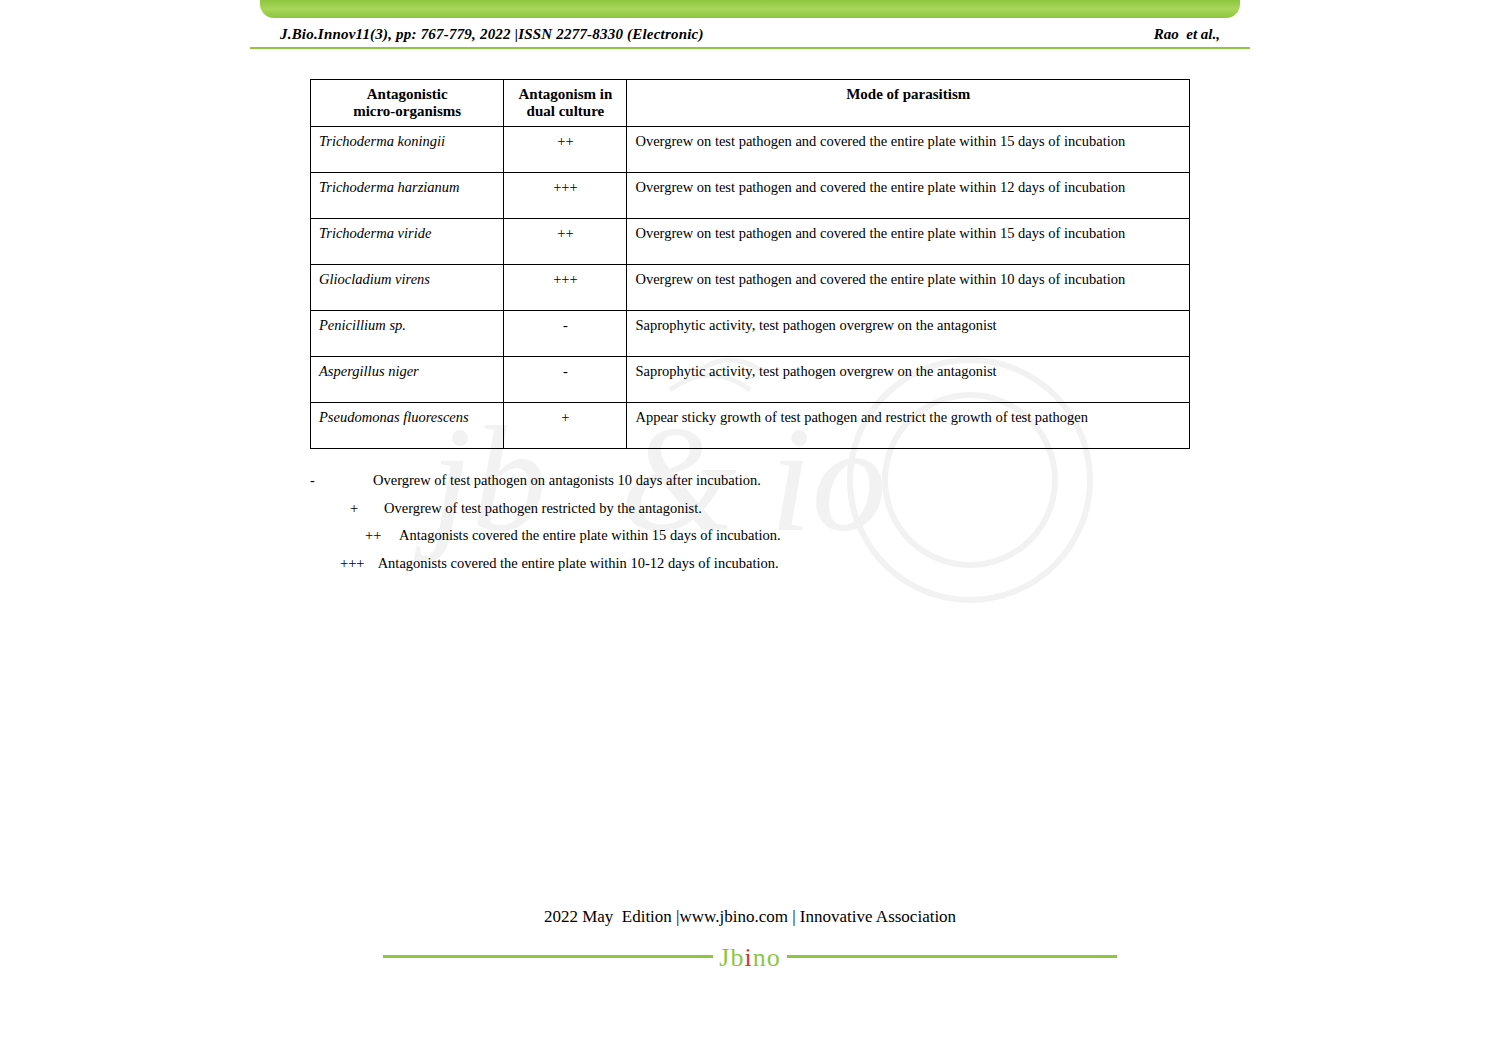J.Bio.Innov11(3), pp: 767-779, 2022 |ISSN 2277-8330 (Electronic)
Rao et al.,
jb & io
| Antagonistic micro-organisms | Antagonism in dual culture | Mode of parasitism |
| --- | --- | --- |
| Trichoderma koningii | ++ | Overgrew on test pathogen and covered the entire plate within 15 days of incubation |
| Trichoderma harzianum | +++ | Overgrew on test pathogen and covered the entire plate within 12 days of incubation |
| Trichoderma viride | ++ | Overgrew on test pathogen and covered the entire plate within 15 days of incubation |
| Gliocladium virens | +++ | Overgrew on test pathogen and covered the entire plate within 10 days of incubation |
| Penicillium sp. | - | Saprophytic activity, test pathogen overgrew on the antagonist |
| Aspergillus niger | - | Saprophytic activity, test pathogen overgrew on the antagonist |
| Pseudomonas fluorescens | + | Appear sticky growth of test pathogen and restrict the growth of test pathogen |
- Overgrew of test pathogen on antagonists 10 days after incubation.
+Overgrew of test pathogen restricted by the antagonist.
++Antagonists covered the entire plate within 15 days of incubation.
+++ Antagonists covered the entire plate within 10-12 days of incubation.
2022 May Edition |www.jbino.com | Innovative Association
Jbino